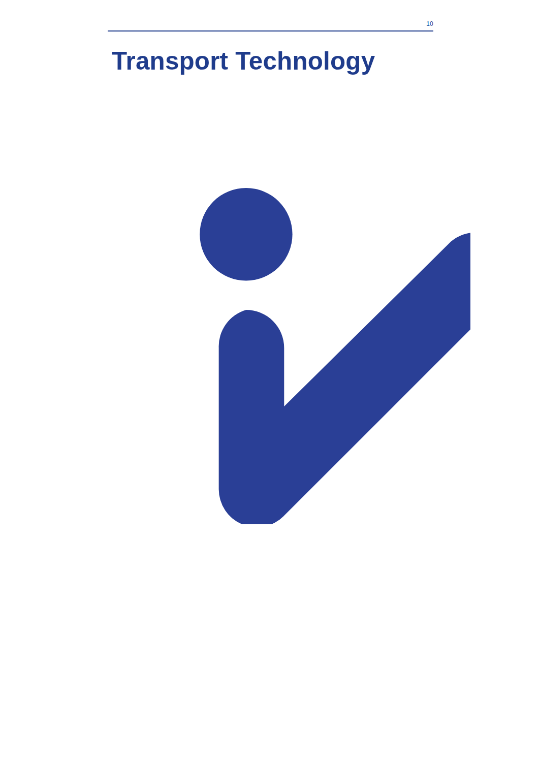10
Transport Technology